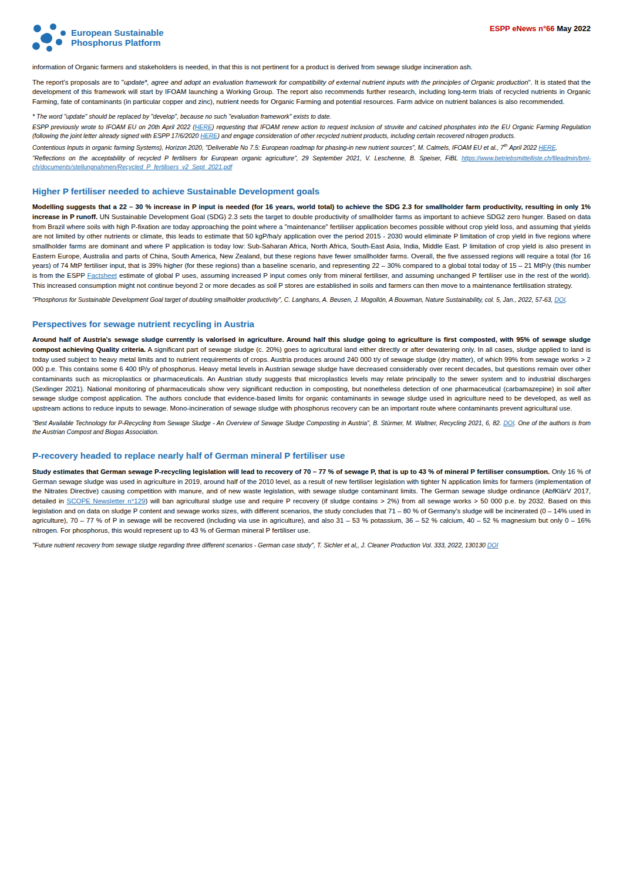P
European Sustainable
Phosphorus Platform
ESPP eNews n°66 May 2022
information of Organic farmers and stakeholders is needed, in that this is not pertinent for a product is derived from sewage sludge incineration ash.
The report's proposals are to "update*, agree and adopt an evaluation framework for compatibility of external nutrient inputs with the principles of Organic production". It is stated that the development of this framework will start by IFOAM launching a Working Group. The report also recommends further research, including long-term trials of recycled nutrients in Organic Farming, fate of contaminants (in particular copper and zinc), nutrient needs for Organic Farming and potential resources. Farm advice on nutrient balances is also recommended.
* The word "update" should be replaced by "develop", because no such "evaluation framework" exists to date.
ESPP previously wrote to IFOAM EU on 20th April 2022 (HERE) requesting that IFOAM renew action to request inclusion of struvite and calcined phosphates into the EU Organic Farming Regulation (following the joint letter already signed with ESPP 17/6/2020 HERE) and engage consideration of other recycled nutrient products, including certain recovered nitrogen products.
Contentious Inputs in organic farming Systems), Horizon 2020, "Deliverable No 7.5: European roadmap for phasing-in new nutrient sources", M. Calmels, IFOAM EU et al., 7th April 2022 HERE.
"Reflections on the acceptability of recycled P fertilisers for European organic agriculture", 29 September 2021, V. Leschenne, B. Speiser, FiBL https://www.betriebsmittelliste.ch/fileadmin/bml-ch/documents/stellungnahmen/Recycled_P_fertilisers_v2_Sept_2021.pdf
Higher P fertiliser needed to achieve Sustainable Development goals
Modelling suggests that a 22 – 30 % increase in P input is needed (for 16 years, world total) to achieve the SDG 2.3 for smallholder farm productivity, resulting in only 1% increase in P runoff. UN Sustainable Development Goal (SDG) 2.3 sets the target to double productivity of smallholder farms as important to achieve SDG2 zero hunger. Based on data from Brazil where soils with high P-fixation are today approaching the point where a "maintenance" fertiliser application becomes possible without crop yield loss, and assuming that yields are not limited by other nutrients or climate, this leads to estimate that 50 kgP/ha/y application over the period 2015 - 2030 would eliminate P limitation of crop yield in five regions where smallholder farms are dominant and where P application is today low: Sub-Saharan Africa, North Africa, South-East Asia, India, Middle East. P limitation of crop yield is also present in Eastern Europe, Australia and parts of China, South America, New Zealand, but these regions have fewer smallholder farms. Overall, the five assessed regions will require a total (for 16 years) of 74 MtP fertiliser input, that is 39% higher (for these regions) than a baseline scenario, and representing 22 – 30% compared to a global total today of 15 – 21 MtP/y (this number is from the ESPP Factsheet estimate of global P uses, assuming increased P input comes only from mineral fertiliser, and assuming unchanged P fertiliser use in the rest of the world). This increased consumption might not continue beyond 2 or more decades as soil P stores are established in soils and farmers can then move to a maintenance fertilisation strategy.
"Phosphorus for Sustainable Development Goal target of doubling smallholder productivity", C. Langhans, A. Beusen, J. Mogollón, A Bouwman, Nature Sustainability, col. 5, Jan., 2022, 57-63, DOI.
Perspectives for sewage nutrient recycling in Austria
Around half of Austria's sewage sludge currently is valorised in agriculture. Around half this sludge going to agriculture is first composted, with 95% of sewage sludge compost achieving Quality criteria. A significant part of sewage sludge (c. 20%) goes to agricultural land either directly or after dewatering only. In all cases, sludge applied to land is today used subject to heavy metal limits and to nutrient requirements of crops. Austria produces around 240 000 t/y of sewage sludge (dry matter), of which 99% from sewage works > 2 000 p.e. This contains some 6 400 tP/y of phosphorus. Heavy metal levels in Austrian sewage sludge have decreased considerably over recent decades, but questions remain over other contaminants such as microplastics or pharmaceuticals. An Austrian study suggests that microplastics levels may relate principally to the sewer system and to industrial discharges (Sexlinger 2021). National monitoring of pharmaceuticals show very significant reduction in composting, but nonetheless detection of one pharmaceutical (carbamazepine) in soil after sewage sludge compost application. The authors conclude that evidence-based limits for organic contaminants in sewage sludge used in agriculture need to be developed, as well as upstream actions to reduce inputs to sewage. Mono-incineration of sewage sludge with phosphorus recovery can be an important route where contaminants prevent agricultural use.
"Best Available Technology for P-Recycling from Sewage Sludge - An Overview of Sewage Sludge Composting in Austria", B. Stürmer, M. Waltner, Recycling 2021, 6, 82. DOI. One of the authors is from the Austrian Compost and Biogas Association.
P-recovery headed to replace nearly half of German mineral P fertiliser use
Study estimates that German sewage P-recycling legislation will lead to recovery of 70 – 77 % of sewage P, that is up to 43 % of mineral P fertiliser consumption. Only 16 % of German sewage sludge was used in agriculture in 2019, around half of the 2010 level, as a result of new fertiliser legislation with tighter N application limits for farmers (implementation of the Nitrates Directive) causing competition with manure, and of new waste legislation, with sewage sludge contaminant limits. The German sewage sludge ordinance (AbfKlärV 2017, detailed in SCOPE Newsletter n°129) will ban agricultural sludge use and require P recovery (if sludge contains > 2%) from all sewage works > 50 000 p.e. by 2032. Based on this legislation and on data on sludge P content and sewage works sizes, with different scenarios, the study concludes that 71 – 80 % of Germany's sludge will be incinerated (0 – 14% used in agriculture), 70 – 77 % of P in sewage will be recovered (including via use in agriculture), and also 31 – 53 % potassium, 36 – 52 % calcium, 40 – 52 % magnesium but only 0 – 16% nitrogen. For phosphorus, this would represent up to 43 % of German mineral P fertiliser use.
"Future nutrient recovery from sewage sludge regarding three different scenarios - German case study", T. Sichler et al,, J. Cleaner Production Vol. 333, 2022, 130130 DOI